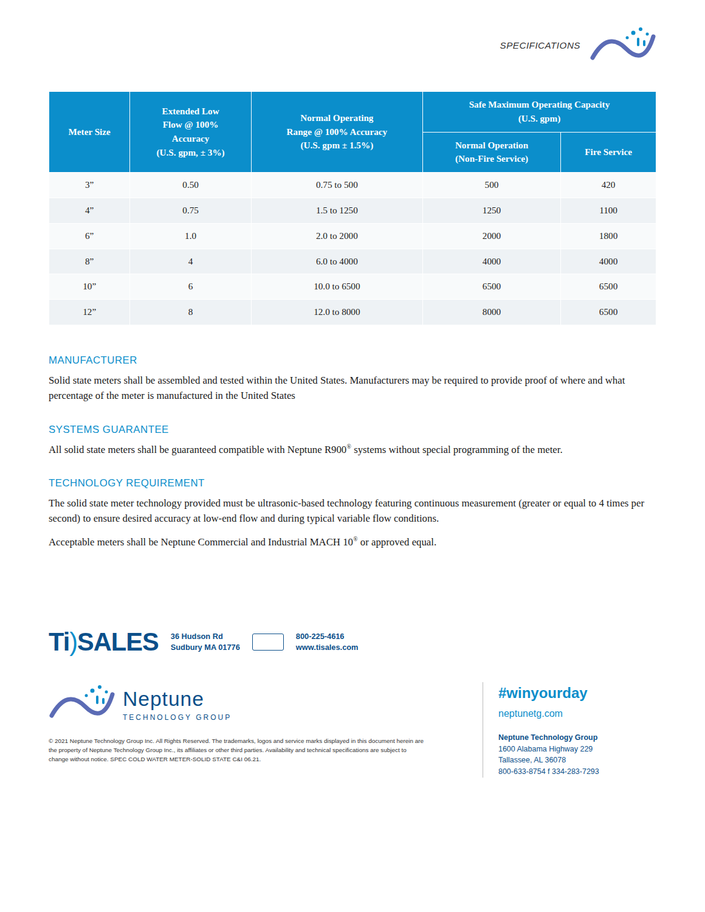SPECIFICATIONS
| Meter Size | Extended Low Flow @ 100% Accuracy (U.S. gpm, ± 3%) | Normal Operating Range @ 100% Accuracy (U.S. gpm ± 1.5%) | Safe Maximum Operating Capacity (U.S. gpm) |
| --- | --- | --- | --- |
| Normal Operation (Non-Fire Service) | Fire Service |
| 3” | 0.50 | 0.75 to 500 | 500 | 420 |
| 4” | 0.75 | 1.5 to 1250 | 1250 | 1100 |
| 6” | 1.0 | 2.0 to 2000 | 2000 | 1800 |
| 8” | 4 | 6.0 to 4000 | 4000 | 4000 |
| 10” | 6 | 10.0 to 6500 | 6500 | 6500 |
| 12” | 8 | 12.0 to 8000 | 8000 | 6500 |
MANUFACTURER
Solid state meters shall be assembled and tested within the United States. Manufacturers may be required to provide proof of where and what percentage of the meter is manufactured in the United States
SYSTEMS GUARANTEE
All solid state meters shall be guaranteed compatible with Neptune R900® systems without special programming of the meter.
TECHNOLOGY REQUIREMENT
The solid state meter technology provided must be ultrasonic-based technology featuring continuous measurement (greater or equal to 4 times per second) to ensure desired accuracy at low-end flow and during typical variable flow conditions.
Acceptable meters shall be Neptune Commercial and Industrial MACH 10® or approved equal.
Ti) SALES
36 Hudson Rd
Sudbury MA 01776
800-225-4616
www.tisales.com
Neptune
TECHNOLOGY GROUP
© 2021 Neptune Technology Group Inc. All Rights Reserved. The trademarks, logos and service marks displayed in this document herein are the property of Neptune Technology Group Inc., its affiliates or other third parties. Availability and technical specifications are subject to change without notice. SPEC COLD WATER METER-SOLID STATE C&I 06.21.
#winyourday
neptunetg.com
Neptune Technology Group
1600 Alabama Highway 229
Tallassee, AL 36078
800-633-8754 f 334-283-7293